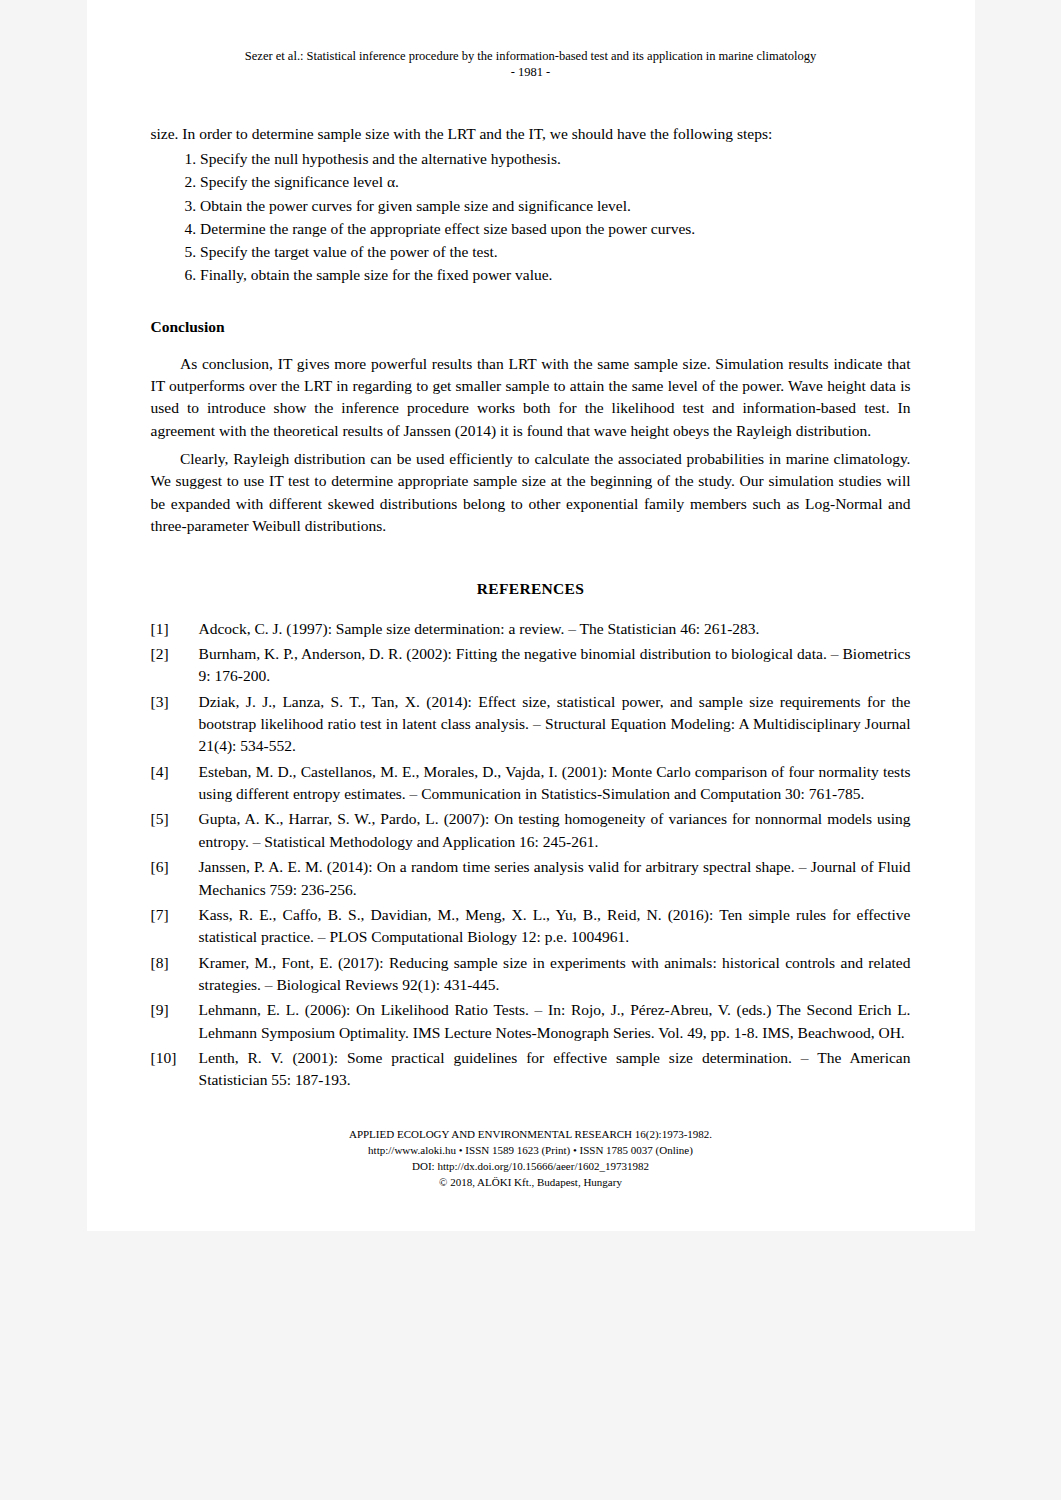Sezer et al.: Statistical inference procedure by the information-based test and its application in marine climatology - 1981 -
size. In order to determine sample size with the LRT and the IT, we should have the following steps:
Specify the null hypothesis and the alternative hypothesis.
Specify the significance level α.
Obtain the power curves for given sample size and significance level.
Determine the range of the appropriate effect size based upon the power curves.
Specify the target value of the power of the test.
Finally, obtain the sample size for the fixed power value.
Conclusion
As conclusion, IT gives more powerful results than LRT with the same sample size. Simulation results indicate that IT outperforms over the LRT in regarding to get smaller sample to attain the same level of the power. Wave height data is used to introduce show the inference procedure works both for the likelihood test and information-based test. In agreement with the theoretical results of Janssen (2014) it is found that wave height obeys the Rayleigh distribution.
Clearly, Rayleigh distribution can be used efficiently to calculate the associated probabilities in marine climatology. We suggest to use IT test to determine appropriate sample size at the beginning of the study. Our simulation studies will be expanded with different skewed distributions belong to other exponential family members such as Log-Normal and three-parameter Weibull distributions.
REFERENCES
[1] Adcock, C. J. (1997): Sample size determination: a review. – The Statistician 46: 261-283.
[2] Burnham, K. P., Anderson, D. R. (2002): Fitting the negative binomial distribution to biological data. – Biometrics 9: 176-200.
[3] Dziak, J. J., Lanza, S. T., Tan, X. (2014): Effect size, statistical power, and sample size requirements for the bootstrap likelihood ratio test in latent class analysis. – Structural Equation Modeling: A Multidisciplinary Journal 21(4): 534-552.
[4] Esteban, M. D., Castellanos, M. E., Morales, D., Vajda, I. (2001): Monte Carlo comparison of four normality tests using different entropy estimates. – Communication in Statistics-Simulation and Computation 30: 761-785.
[5] Gupta, A. K., Harrar, S. W., Pardo, L. (2007): On testing homogeneity of variances for nonnormal models using entropy. – Statistical Methodology and Application 16: 245-261.
[6] Janssen, P. A. E. M. (2014): On a random time series analysis valid for arbitrary spectral shape. – Journal of Fluid Mechanics 759: 236-256.
[7] Kass, R. E., Caffo, B. S., Davidian, M., Meng, X. L., Yu, B., Reid, N. (2016): Ten simple rules for effective statistical practice. – PLOS Computational Biology 12: p.e. 1004961.
[8] Kramer, M., Font, E. (2017): Reducing sample size in experiments with animals: historical controls and related strategies. – Biological Reviews 92(1): 431-445.
[9] Lehmann, E. L. (2006): On Likelihood Ratio Tests. – In: Rojo, J., Pérez-Abreu, V. (eds.) The Second Erich L. Lehmann Symposium Optimality. IMS Lecture Notes-Monograph Series. Vol. 49, pp. 1-8. IMS, Beachwood, OH.
[10] Lenth, R. V. (2001): Some practical guidelines for effective sample size determination. – The American Statistician 55: 187-193.
APPLIED ECOLOGY AND ENVIRONMENTAL RESEARCH 16(2):1973-1982. http://www.aloki.hu • ISSN 1589 1623 (Print) • ISSN 1785 0037 (Online) DOI: http://dx.doi.org/10.15666/aeer/1602_19731982 © 2018, ALÖKI Kft., Budapest, Hungary